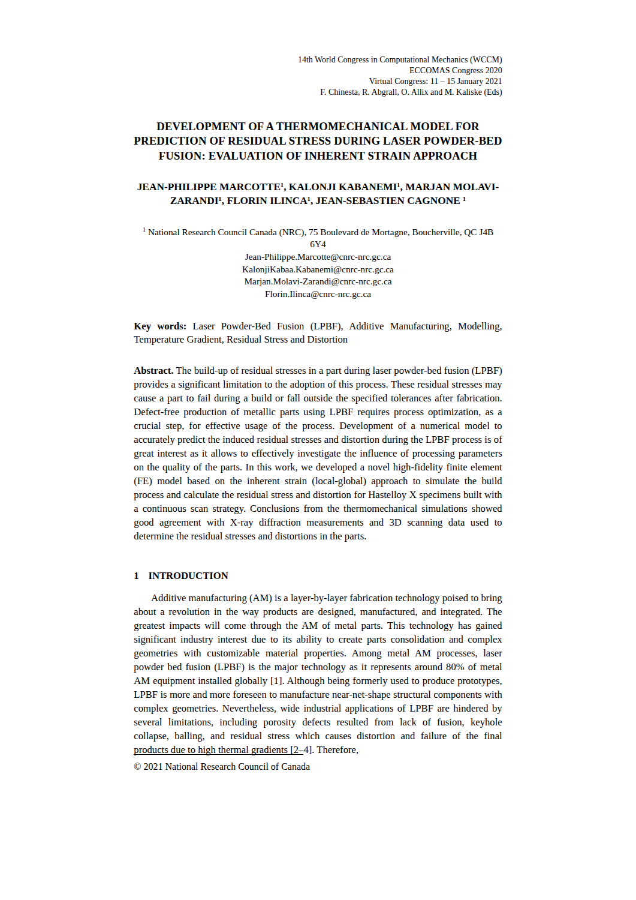14th World Congress in Computational Mechanics (WCCM)
ECCOMAS Congress 2020
Virtual Congress: 11 – 15 January 2021
F. Chinesta, R. Abgrall, O. Allix and M. Kaliske (Eds)
Development of a Thermomechanical Model for Prediction of Residual Stress During Laser Powder-Bed Fusion: Evaluation of Inherent Strain Approach
Jean-Philippe Marcotte¹, Kalonji Kabanemi¹, Marjan Molavi-Zarandi¹, Florin Ilinca¹, Jean-Sebastien Cagnone ¹
1 National Research Council Canada (NRC), 75 Boulevard de Mortagne, Boucherville, QC J4B 6Y4
Jean-Philippe.Marcotte@cnrc-nrc.gc.ca
KalonjiKabaa.Kabanemi@cnrc-nrc.gc.ca
Marjan.Molavi-Zarandi@cnrc-nrc.gc.ca
Florin.Ilinca@cnrc-nrc.gc.ca
Key words: Laser Powder-Bed Fusion (LPBF), Additive Manufacturing, Modelling, Temperature Gradient, Residual Stress and Distortion
Abstract. The build-up of residual stresses in a part during laser powder-bed fusion (LPBF) provides a significant limitation to the adoption of this process. These residual stresses may cause a part to fail during a build or fall outside the specified tolerances after fabrication. Defect-free production of metallic parts using LPBF requires process optimization, as a crucial step, for effective usage of the process. Development of a numerical model to accurately predict the induced residual stresses and distortion during the LPBF process is of great interest as it allows to effectively investigate the influence of processing parameters on the quality of the parts. In this work, we developed a novel high-fidelity finite element (FE) model based on the inherent strain (local-global) approach to simulate the build process and calculate the residual stress and distortion for Hastelloy X specimens built with a continuous scan strategy. Conclusions from the thermomechanical simulations showed good agreement with X-ray diffraction measurements and 3D scanning data used to determine the residual stresses and distortions in the parts.
1 INTRODUCTION
Additive manufacturing (AM) is a layer-by-layer fabrication technology poised to bring about a revolution in the way products are designed, manufactured, and integrated. The greatest impacts will come through the AM of metal parts. This technology has gained significant industry interest due to its ability to create parts consolidation and complex geometries with customizable material properties. Among metal AM processes, laser powder bed fusion (LPBF) is the major technology as it represents around 80% of metal AM equipment installed globally [1]. Although being formerly used to produce prototypes, LPBF is more and more foreseen to manufacture near-net-shape structural components with complex geometries. Nevertheless, wide industrial applications of LPBF are hindered by several limitations, including porosity defects resulted from lack of fusion, keyhole collapse, balling, and residual stress which causes distortion and failure of the final products due to high thermal gradients [2–4]. Therefore,
© 2021 National Research Council of Canada